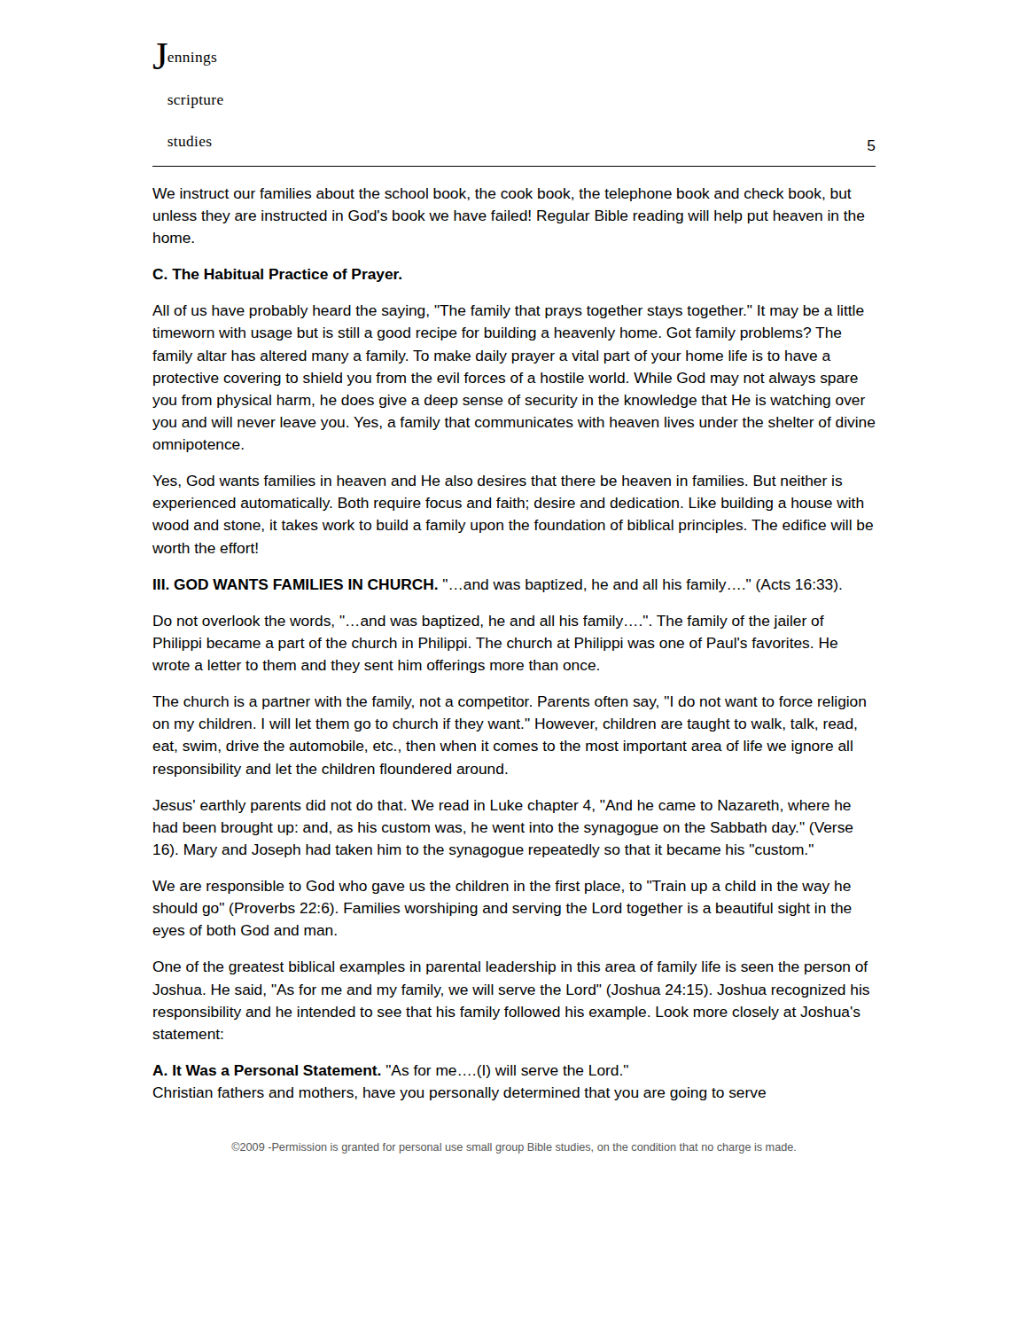Jennings Jscripture Jstudies
5
We instruct our families about the school book, the cook book, the telephone book and check book, but unless they are instructed in God's book we have failed! Regular Bible reading will help put heaven in the home.
C. The Habitual Practice of Prayer.
All of us have probably heard the saying, "The family that prays together stays together." It may be a little timeworn with usage but is still a good recipe for building a heavenly home. Got family problems? The family altar has altered many a family. To make daily prayer a vital part of your home life is to have a protective covering to shield you from the evil forces of a hostile world. While God may not always spare you from physical harm, he does give a deep sense of security in the knowledge that He is watching over you and will never leave you. Yes, a family that communicates with heaven lives under the shelter of divine omnipotence.
Yes, God wants families in heaven and He also desires that there be heaven in families. But neither is experienced automatically. Both require focus and faith; desire and dedication. Like building a house with wood and stone, it takes work to build a family upon the foundation of biblical principles. The edifice will be worth the effort!
III. GOD WANTS FAMILIES IN CHURCH. "…and was baptized, he and all his family…." (Acts 16:33).
Do not overlook the words, "…and was baptized, he and all his family….". The family of the jailer of Philippi became a part of the church in Philippi. The church at Philippi was one of Paul's favorites. He wrote a letter to them and they sent him offerings more than once.
The church is a partner with the family, not a competitor. Parents often say, "I do not want to force religion on my children. I will let them go to church if they want." However, children are taught to walk, talk, read, eat, swim, drive the automobile, etc., then when it comes to the most important area of life we ignore all responsibility and let the children floundered around.
Jesus' earthly parents did not do that. We read in Luke chapter 4, "And he came to Nazareth, where he had been brought up: and, as his custom was, he went into the synagogue on the Sabbath day." (Verse 16). Mary and Joseph had taken him to the synagogue repeatedly so that it became his "custom."
We are responsible to God who gave us the children in the first place, to "Train up a child in the way he should go" (Proverbs 22:6). Families worshiping and serving the Lord together is a beautiful sight in the eyes of both God and man.
One of the greatest biblical examples in parental leadership in this area of family life is seen the person of Joshua. He said, "As for me and my family, we will serve the Lord" (Joshua 24:15). Joshua recognized his responsibility and he intended to see that his family followed his example. Look more closely at Joshua's statement:
A. It Was a Personal Statement. "As for me….(I) will serve the Lord."
Christian fathers and mothers, have you personally determined that you are going to serve
©2009 -Permission is granted for personal use small group Bible studies, on the condition that no charge is made.